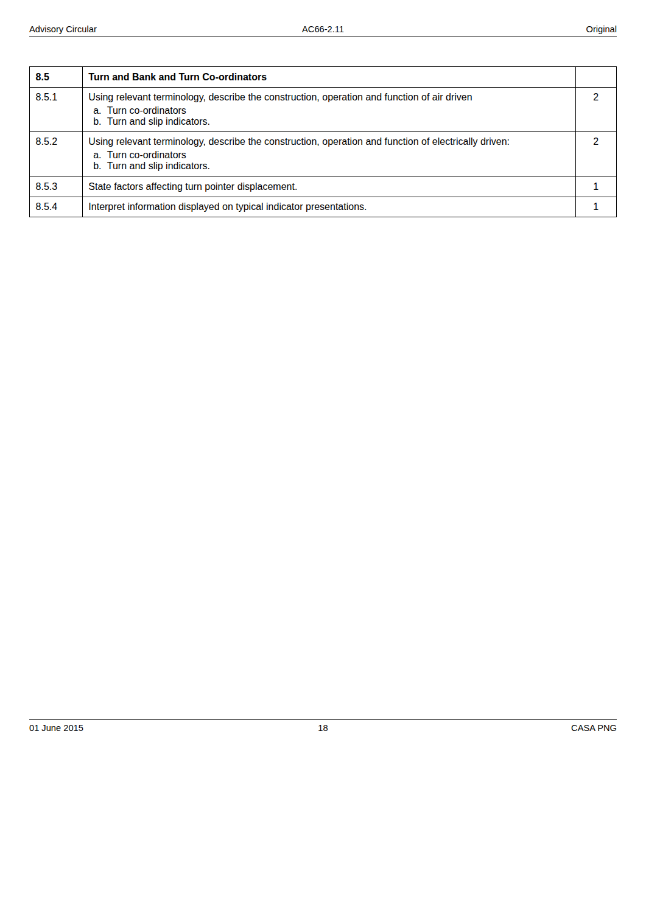Advisory Circular
AC66-2.11
Original
| 8.5 | Turn and Bank and Turn Co-ordinators | |
| 8.5.1 | Using relevant terminology, describe the construction, operation and function of air driven Turn co-ordinators Turn and slip indicators. | 2 |
| 8.5.2 | Using relevant terminology, describe the construction, operation and function of electrically driven: Turn co-ordinators Turn and slip indicators. | 2 |
| 8.5.3 | State factors affecting turn pointer displacement. | 1 |
| 8.5.4 | Interpret information displayed on typical indicator presentations. | 1 |
01 June 2015
18
CASA PNG